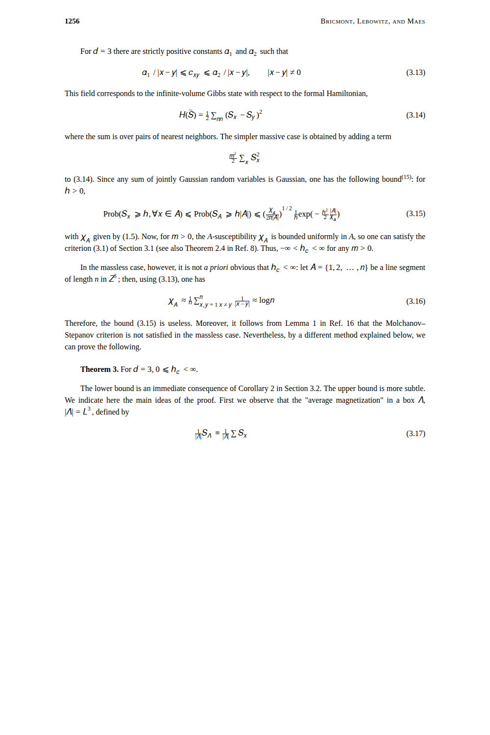1256 Bricmont, Lebowitz, and Maes
For d=3 there are strictly positive constants α1 and α2 such that
α1 / |x−y| ⩽ cxy ⩽ α2 / |x−y| , |x−y| ≠ 0 (3.13)
This field corresponds to the infinite-volume Gibbs state with respect to the formal Hamiltonian,
H(S~) = 12 ∑nn (Sx−Sy) 2 (3.14)
where the sum is over pairs of nearest neighbors. The simpler massive case is obtained by adding a term
m22 ∑x Sx2
to (3.14). Since any sum of jointly Gaussian random variables is Gaussian, one has the following bound(15): for h>0,
Prob(Sx⩾h,∀x∈A) ⩽ Prob(SA⩾h|A|) ⩽ (χA2π|A|) 1/2 1h exp ( −h22 |A|χA ) (3.15)
with χA given by (1.5). Now, for m>0, the A-susceptibility χA is bounded uniformly in A, so one can satisfy the criterion (3.1) of Section 3.1 (see also Theorem 2.4 in Ref. 8). Thus, −∞<hc<∞ for any m>0.
In the massless case, however, it is not a priori obvious that hc<∞: let A={1,2,…,n} be a line segment of length n in Z3; then, using (3.13), one has
χA ≈ 1n ∑ x,y=1x≠y n 1|x−y| ≈ log⁡n (3.16)
Therefore, the bound (3.15) is useless. Moreover, it follows from Lemma 1 in Ref. 16 that the Molchanov–Stepanov criterion is not satisfied in the massless case. Nevertheless, by a different method explained below, we can prove the following.
Theorem 3. For d=3, 0⩽hc<∞.
The lower bound is an immediate consequence of Corollary 2 in Section 3.2. The upper bound is more subtle. We indicate here the main ideas of the proof. First we observe that the "average magnetization" in a box Λ, |Λ|=L3, defined by
1|Λ| SΛ ≡ 1|Λ| ∑ Sx (3.17)